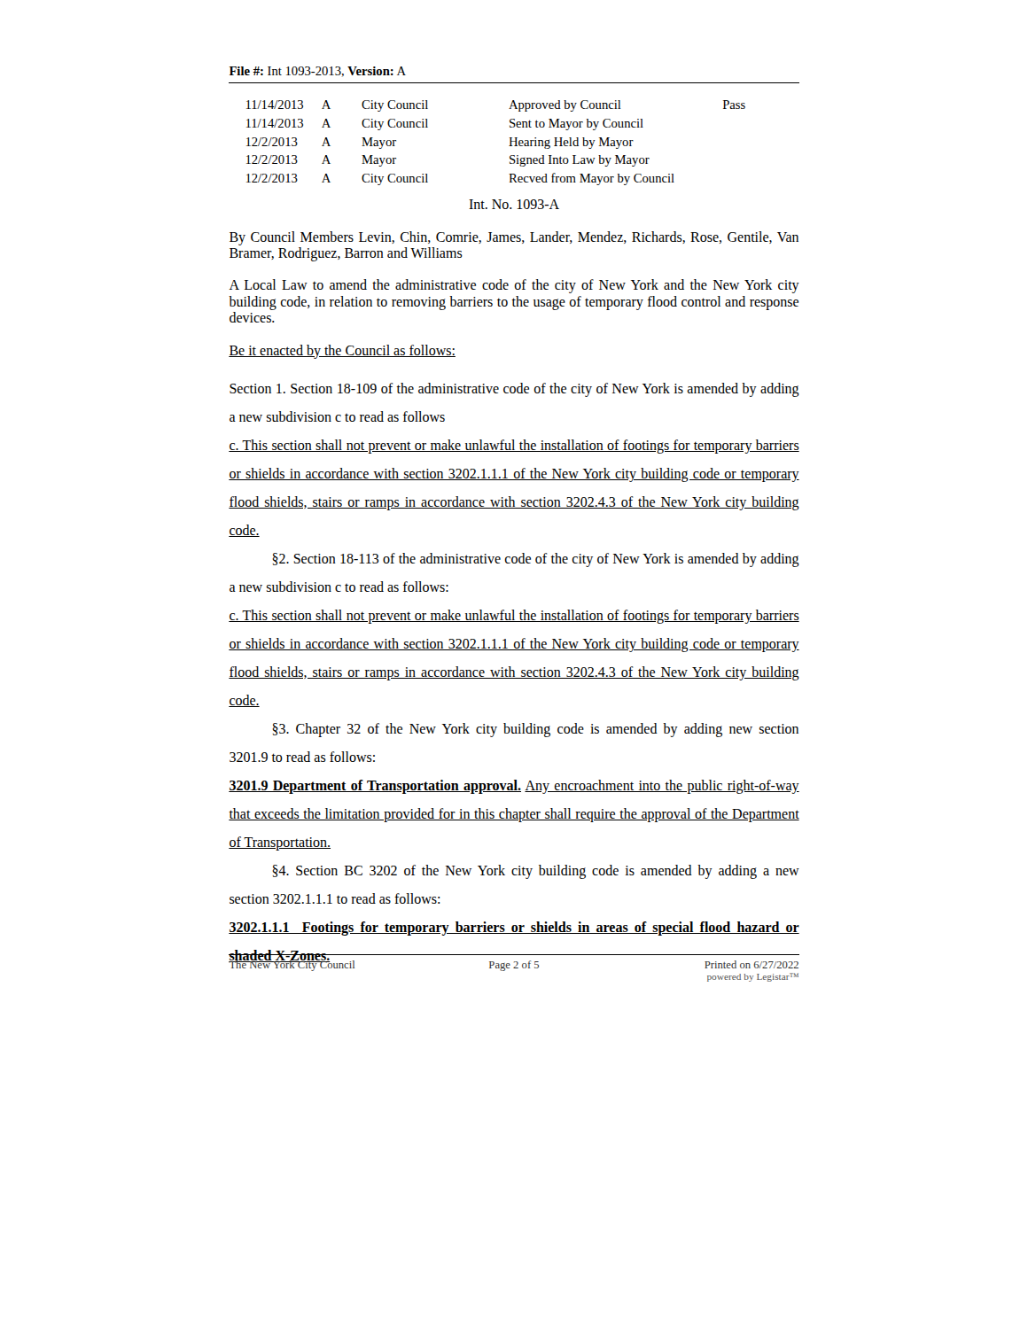File #: Int 1093-2013, Version: A
| 11/14/2013 | A | City Council | Approved by Council | Pass |
| 11/14/2013 | A | City Council | Sent to Mayor by Council | |
| 12/2/2013 | A | Mayor | Hearing Held by Mayor | |
| 12/2/2013 | A | Mayor | Signed Into Law by Mayor | |
| 12/2/2013 | A | City Council | Recved from Mayor by Council | |
Int. No. 1093-A
By Council Members Levin, Chin, Comrie, James, Lander, Mendez, Richards, Rose, Gentile, Van Bramer, Rodriguez, Barron and Williams
A Local Law to amend the administrative code of the city of New York and the New York city building code, in relation to removing barriers to the usage of temporary flood control and response devices.
Be it enacted by the Council as follows:
Section 1. Section 18-109 of the administrative code of the city of New York is amended by adding a new subdivision c to read as follows
c. This section shall not prevent or make unlawful the installation of footings for temporary barriers or shields in accordance with section 3202.1.1.1 of the New York city building code or temporary flood shields, stairs or ramps in accordance with section 3202.4.3 of the New York city building code.
§2. Section 18-113 of the administrative code of the city of New York is amended by adding a new subdivision c to read as follows:
c. This section shall not prevent or make unlawful the installation of footings for temporary barriers or shields in accordance with section 3202.1.1.1 of the New York city building code or temporary flood shields, stairs or ramps in accordance with section 3202.4.3 of the New York city building code.
§3. Chapter 32 of the New York city building code is amended by adding new section 3201.9 to read as follows:
3201.9 Department of Transportation approval. Any encroachment into the public right-of-way that exceeds the limitation provided for in this chapter shall require the approval of the Department of Transportation.
§4. Section BC 3202 of the New York city building code is amended by adding a new section 3202.1.1.1 to read as follows:
3202.1.1.1 Footings for temporary barriers or shields in areas of special flood hazard or shaded X-Zones.
The New York City Council
Page 2 of 5
Printed on 6/27/2022 powered by Legistar™